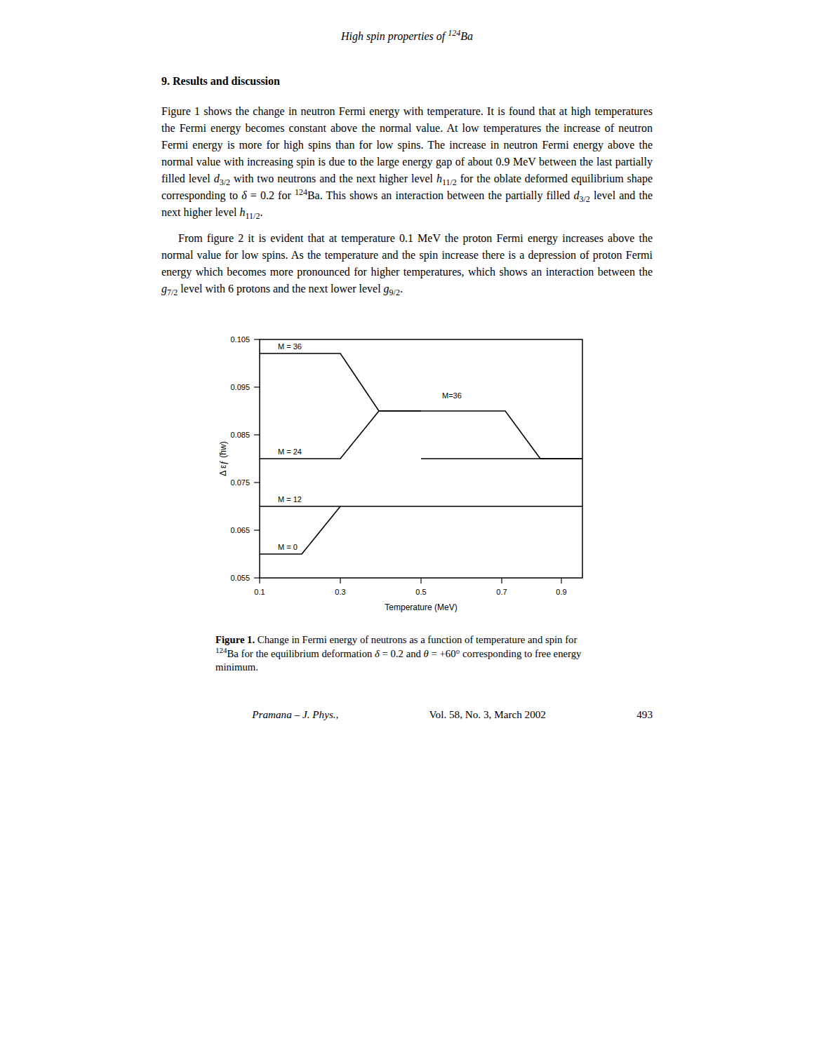High spin properties of 124Ba
9. Results and discussion
Figure 1 shows the change in neutron Fermi energy with temperature. It is found that at high temperatures the Fermi energy becomes constant above the normal value. At low temperatures the increase of neutron Fermi energy is more for high spins than for low spins. The increase in neutron Fermi energy above the normal value with increasing spin is due to the large energy gap of about 0.9 MeV between the last partially filled level d3/2 with two neutrons and the next higher level h11/2 for the oblate deformed equilibrium shape corresponding to δ = 0.2 for 124Ba. This shows an interaction between the partially filled d3/2 level and the next higher level h11/2.
From figure 2 it is evident that at temperature 0.1 MeV the proton Fermi energy increases above the normal value for low spins. As the temperature and the spin increase there is a depression of proton Fermi energy which becomes more pronounced for higher temperatures, which shows an interaction between the g7/2 level with 6 protons and the next lower level g9/2.
0.105 0.095 0.085 0.075 0.065 0.055 0.1 0.3 0.5 0.7 0.9 Temperature (MeV) Δ εƒ (ħw) M = 36 M=36 M = 24 M = 12 M = 0
Figure 1. Change in Fermi energy of neutrons as a function of temperature and spin for 124Ba for the equilibrium deformation δ = 0.2 and θ = +60° corresponding to free energy minimum.
Pramana – J. Phys., Vol. 58, No. 3, March 2002 493